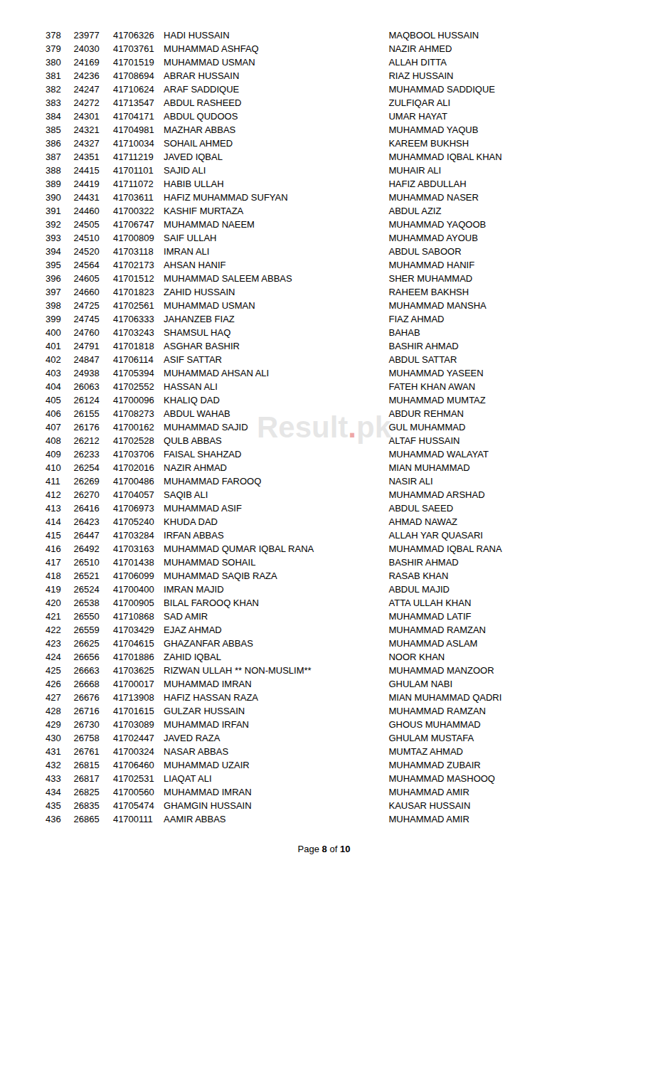| 378 | 23977 | 41706326 | HADI HUSSAIN | MAQBOOL HUSSAIN |
| 379 | 24030 | 41703761 | MUHAMMAD ASHFAQ | NAZIR AHMED |
| 380 | 24169 | 41701519 | MUHAMMAD USMAN | ALLAH DITTA |
| 381 | 24236 | 41708694 | ABRAR HUSSAIN | RIAZ HUSSAIN |
| 382 | 24247 | 41710624 | ARAF SADDIQUE | MUHAMMAD SADDIQUE |
| 383 | 24272 | 41713547 | ABDUL RASHEED | ZULFIQAR ALI |
| 384 | 24301 | 41704171 | ABDUL QUDOOS | UMAR HAYAT |
| 385 | 24321 | 41704981 | MAZHAR ABBAS | MUHAMMAD YAQUB |
| 386 | 24327 | 41710034 | SOHAIL AHMED | KAREEM BUKHSH |
| 387 | 24351 | 41711219 | JAVED IQBAL | MUHAMMAD IQBAL KHAN |
| 388 | 24415 | 41701101 | SAJID ALI | MUHAIR ALI |
| 389 | 24419 | 41711072 | HABIB ULLAH | HAFIZ ABDULLAH |
| 390 | 24431 | 41703611 | HAFIZ MUHAMMAD SUFYAN | MUHAMMAD NASER |
| 391 | 24460 | 41700322 | KASHIF MURTAZA | ABDUL AZIZ |
| 392 | 24505 | 41706747 | MUHAMMAD NAEEM | MUHAMMAD YAQOOB |
| 393 | 24510 | 41700809 | SAIF ULLAH | MUHAMMAD AYOUB |
| 394 | 24520 | 41703118 | IMRAN ALI | ABDUL SABOOR |
| 395 | 24564 | 41702173 | AHSAN HANIF | MUHAMMAD HANIF |
| 396 | 24605 | 41701512 | MUHAMMAD SALEEM ABBAS | SHER MUHAMMAD |
| 397 | 24660 | 41701823 | ZAHID HUSSAIN | RAHEEM BAKHSH |
| 398 | 24725 | 41702561 | MUHAMMAD USMAN | MUHAMMAD MANSHA |
| 399 | 24745 | 41706333 | JAHANZEB FIAZ | FIAZ AHMAD |
| 400 | 24760 | 41703243 | SHAMSUL HAQ | BAHAB |
| 401 | 24791 | 41701818 | ASGHAR BASHIR | BASHIR AHMAD |
| 402 | 24847 | 41706114 | ASIF SATTAR | ABDUL SATTAR |
| 403 | 24938 | 41705394 | MUHAMMAD AHSAN ALI | MUHAMMAD YASEEN |
| 404 | 26063 | 41702552 | HASSAN ALI | FATEH KHAN AWAN |
| 405 | 26124 | 41700096 | KHALIQ DAD | MUHAMMAD MUMTAZ |
| 406 | 26155 | 41708273 | ABDUL WAHAB | ABDUR REHMAN |
| 407 | 26176 | 41700162 | MUHAMMAD SAJID | GUL MUHAMMAD |
| 408 | 26212 | 41702528 | QULB ABBAS | ALTAF HUSSAIN |
| 409 | 26233 | 41703706 | FAISAL SHAHZAD | MUHAMMAD WALAYAT |
| 410 | 26254 | 41702016 | NAZIR AHMAD | MIAN MUHAMMAD |
| 411 | 26269 | 41700486 | MUHAMMAD FAROOQ | NASIR ALI |
| 412 | 26270 | 41704057 | SAQIB ALI | MUHAMMAD ARSHAD |
| 413 | 26416 | 41706973 | MUHAMMAD ASIF | ABDUL SAEED |
| 414 | 26423 | 41705240 | KHUDA DAD | AHMAD NAWAZ |
| 415 | 26447 | 41703284 | IRFAN ABBAS | ALLAH YAR QUASARI |
| 416 | 26492 | 41703163 | MUHAMMAD QUMAR IQBAL RANA | MUHAMMAD IQBAL RANA |
| 417 | 26510 | 41701438 | MUHAMMAD SOHAIL | BASHIR AHMAD |
| 418 | 26521 | 41706099 | MUHAMMAD SAQIB RAZA | RASAB KHAN |
| 419 | 26524 | 41700400 | IMRAN MAJID | ABDUL MAJID |
| 420 | 26538 | 41700905 | BILAL FAROOQ KHAN | ATTA ULLAH KHAN |
| 421 | 26550 | 41710868 | SAD AMIR | MUHAMMAD LATIF |
| 422 | 26559 | 41703429 | EJAZ AHMAD | MUHAMMAD RAMZAN |
| 423 | 26625 | 41704615 | GHAZANFAR ABBAS | MUHAMMAD ASLAM |
| 424 | 26656 | 41701886 | ZAHID IQBAL | NOOR KHAN |
| 425 | 26663 | 41703625 | RIZWAN ULLAH ** NON-MUSLIM** | MUHAMMAD MANZOOR |
| 426 | 26668 | 41700017 | MUHAMMAD IMRAN | GHULAM NABI |
| 427 | 26676 | 41713908 | HAFIZ HASSAN RAZA | MIAN MUHAMMAD QADRI |
| 428 | 26716 | 41701615 | GULZAR HUSSAIN | MUHAMMAD RAMZAN |
| 429 | 26730 | 41703089 | MUHAMMAD IRFAN | GHOUS MUHAMMAD |
| 430 | 26758 | 41702447 | JAVED RAZA | GHULAM MUSTAFA |
| 431 | 26761 | 41700324 | NASAR ABBAS | MUMTAZ AHMAD |
| 432 | 26815 | 41706460 | MUHAMMAD UZAIR | MUHAMMAD ZUBAIR |
| 433 | 26817 | 41702531 | LIAQAT ALI | MUHAMMAD MASHOOQ |
| 434 | 26825 | 41700560 | MUHAMMAD IMRAN | MUHAMMAD AMIR |
| 435 | 26835 | 41705474 | GHAMGIN HUSSAIN | KAUSAR HUSSAIN |
| 436 | 26865 | 41700111 | AAMIR ABBAS | MUHAMMAD AMIR |
Result. pk
Page 8 of 10